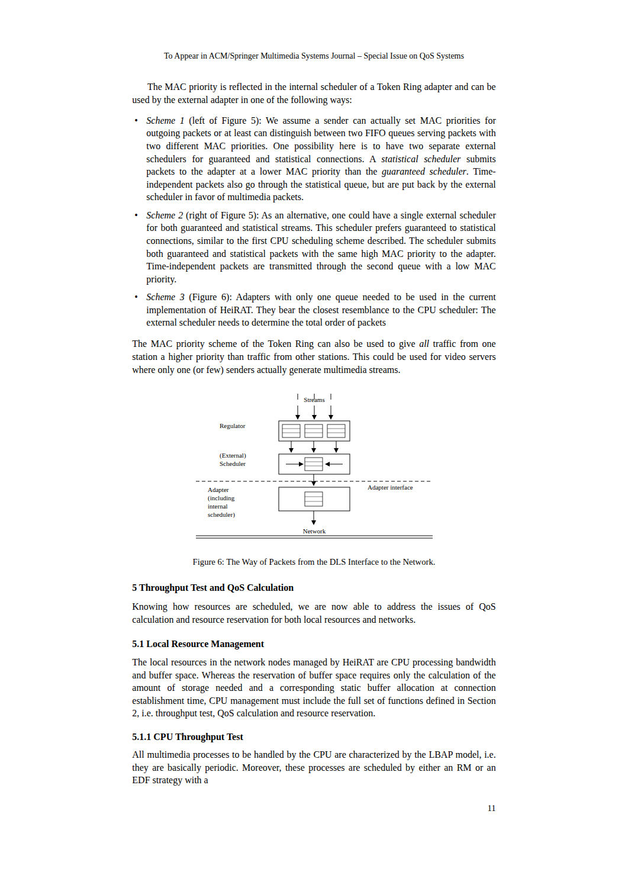To Appear in ACM/Springer Multimedia Systems Journal – Special Issue on QoS Systems
The MAC priority is reflected in the internal scheduler of a Token Ring adapter and can be used by the external adapter in one of the following ways:
Scheme 1 (left of Figure 5): We assume a sender can actually set MAC priorities for outgoing packets or at least can distinguish between two FIFO queues serving packets with two different MAC priorities. One possibility here is to have two separate external schedulers for guaranteed and statistical connections. A statistical scheduler submits packets to the adapter at a lower MAC priority than the guaranteed scheduler. Time-independent packets also go through the statistical queue, but are put back by the external scheduler in favor of multimedia packets.
Scheme 2 (right of Figure 5): As an alternative, one could have a single external scheduler for both guaranteed and statistical streams. This scheduler prefers guaranteed to statistical connections, similar to the first CPU scheduling scheme described. The scheduler submits both guaranteed and statistical packets with the same high MAC priority to the adapter. Time-independent packets are transmitted through the second queue with a low MAC priority.
Scheme 3 (Figure 6): Adapters with only one queue needed to be used in the current implementation of HeiRAT. They bear the closest resemblance to the CPU scheduler: The external scheduler needs to determine the total order of packets
The MAC priority scheme of the Token Ring can also be used to give all traffic from one station a higher priority than traffic from other stations. This could be used for video servers where only one (or few) senders actually generate multimedia streams.
Streams Regulator (External) Scheduler Adapter interface Adapter (including internal scheduler) Network
Figure 6: The Way of Packets from the DLS Interface to the Network.
5 Throughput Test and QoS Calculation
Knowing how resources are scheduled, we are now able to address the issues of QoS calculation and resource reservation for both local resources and networks.
5.1 Local Resource Management
The local resources in the network nodes managed by HeiRAT are CPU processing bandwidth and buffer space. Whereas the reservation of buffer space requires only the calculation of the amount of storage needed and a corresponding static buffer allocation at connection establishment time, CPU management must include the full set of functions defined in Section 2, i.e. throughput test, QoS calculation and resource reservation.
5.1.1 CPU Throughput Test
All multimedia processes to be handled by the CPU are characterized by the LBAP model, i.e. they are basically periodic. Moreover, these processes are scheduled by either an RM or an EDF strategy with a
11